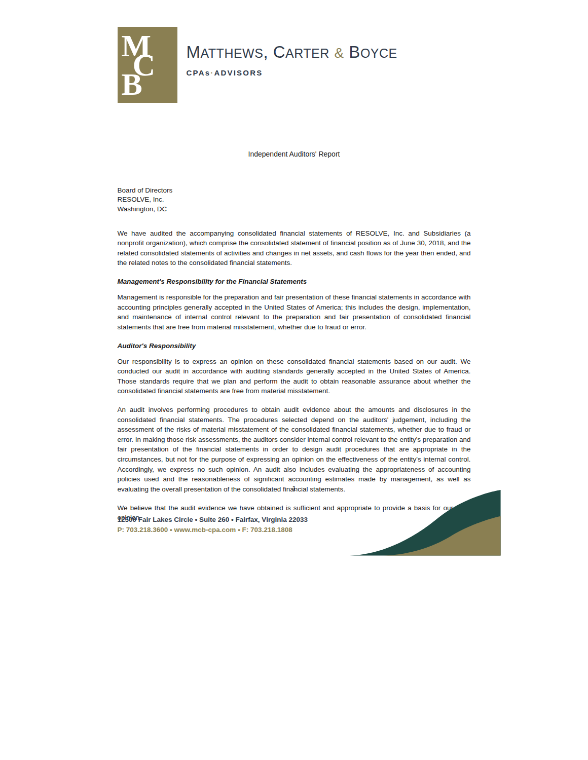M C B
MATTHEWS, CARTER & BOYCE
CPAs·ADVISORS
Independent Auditors' Report
Board of Directors
RESOLVE, Inc.
Washington, DC
We have audited the accompanying consolidated financial statements of RESOLVE, Inc. and Subsidiaries (a nonprofit organization), which comprise the consolidated statement of financial position as of June 30, 2018, and the related consolidated statements of activities and changes in net assets, and cash flows for the year then ended, and the related notes to the consolidated financial statements.
Management's Responsibility for the Financial Statements
Management is responsible for the preparation and fair presentation of these financial statements in accordance with accounting principles generally accepted in the United States of America; this includes the design, implementation, and maintenance of internal control relevant to the preparation and fair presentation of consolidated financial statements that are free from material misstatement, whether due to fraud or error.
Auditor's Responsibility
Our responsibility is to express an opinion on these consolidated financial statements based on our audit. We conducted our audit in accordance with auditing standards generally accepted in the United States of America. Those standards require that we plan and perform the audit to obtain reasonable assurance about whether the consolidated financial statements are free from material misstatement.
An audit involves performing procedures to obtain audit evidence about the amounts and disclosures in the consolidated financial statements. The procedures selected depend on the auditors' judgement, including the assessment of the risks of material misstatement of the consolidated financial statements, whether due to fraud or error. In making those risk assessments, the auditors consider internal control relevant to the entity's preparation and fair presentation of the financial statements in order to design audit procedures that are appropriate in the circumstances, but not for the purpose of expressing an opinion on the effectiveness of the entity's internal control. Accordingly, we express no such opinion. An audit also includes evaluating the appropriateness of accounting policies used and the reasonableness of significant accounting estimates made by management, as well as evaluating the overall presentation of the consolidated financial statements.
We believe that the audit evidence we have obtained is sufficient and appropriate to provide a basis for our audit opinion.
1
12500 Fair Lakes Circle • Suite 260 • Fairfax, Virginia 22033
P: 703.218.3600 • www.mcb-cpa.com • F: 703.218.1808